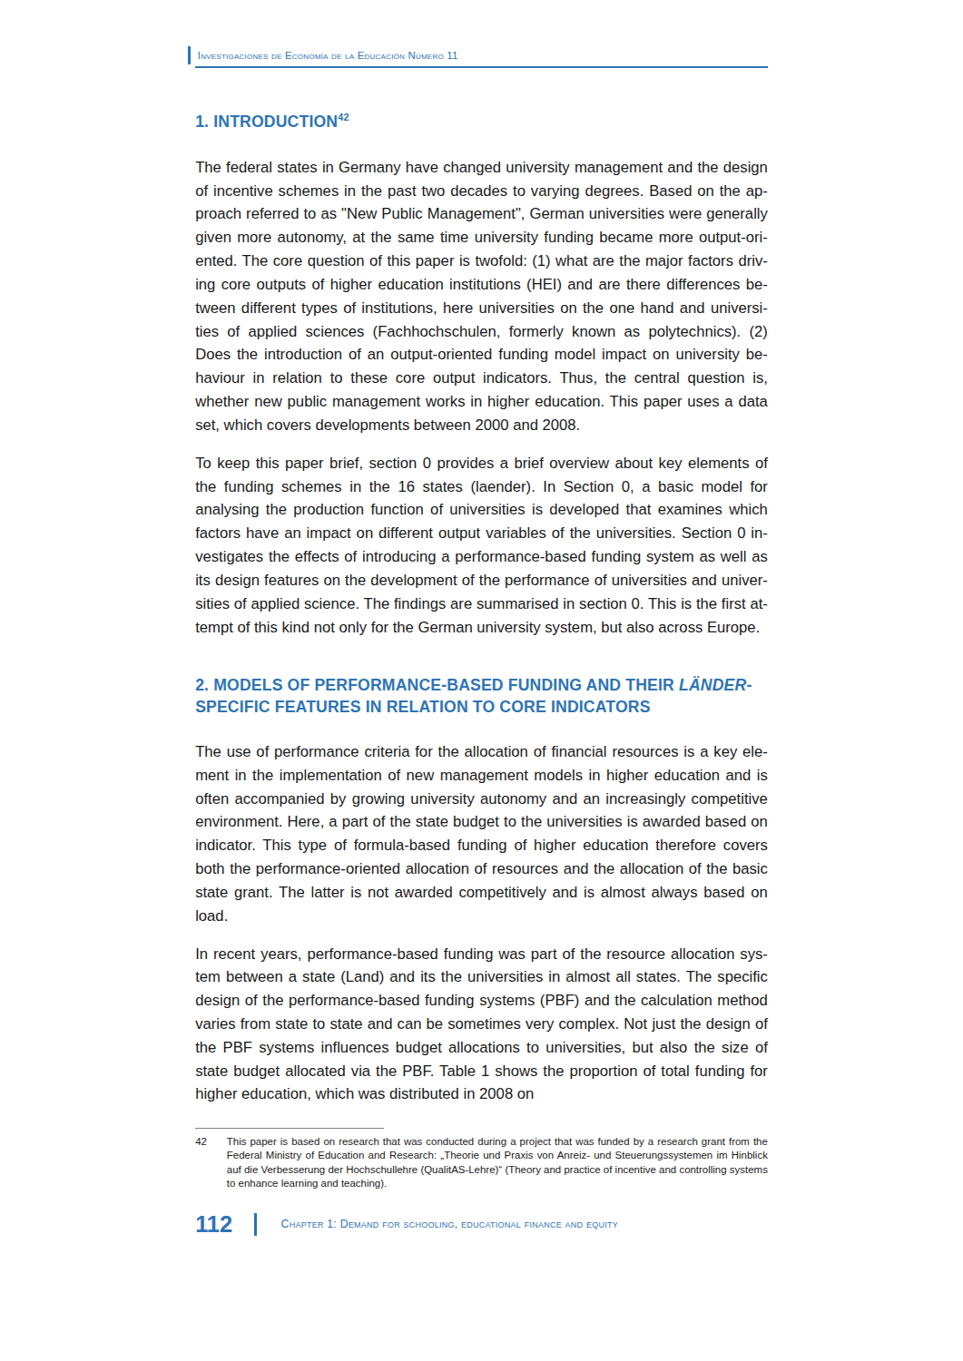Investigaciones de Economía de la Educación Número 11
1. INTRODUCTION42
The federal states in Germany have changed university management and the design of incentive schemes in the past two decades to varying degrees. Based on the approach referred to as "New Public Management", German universities were generally given more autonomy, at the same time university funding became more output-oriented. The core question of this paper is twofold: (1) what are the major factors driving core outputs of higher education institutions (HEI) and are there differences between different types of institutions, here universities on the one hand and universities of applied sciences (Fachhochschulen, formerly known as polytechnics). (2) Does the introduction of an output-oriented funding model impact on university behaviour in relation to these core output indicators. Thus, the central question is, whether new public management works in higher education. This paper uses a data set, which covers developments between 2000 and 2008.
To keep this paper brief, section 0 provides a brief overview about key elements of the funding schemes in the 16 states (laender). In Section 0, a basic model for analysing the production function of universities is developed that examines which factors have an impact on different output variables of the universities. Section 0 investigates the effects of introducing a performance-based funding system as well as its design features on the development of the performance of universities and universities of applied science. The findings are summarised in section 0. This is the first attempt of this kind not only for the German university system, but also across Europe.
2. MODELS OF PERFORMANCE-BASED FUNDING AND THEIR LÄNDER-SPECIFIC FEATURES IN RELATION TO CORE INDICATORS
The use of performance criteria for the allocation of financial resources is a key element in the implementation of new management models in higher education and is often accompanied by growing university autonomy and an increasingly competitive environment. Here, a part of the state budget to the universities is awarded based on indicator. This type of formula-based funding of higher education therefore covers both the performance-oriented allocation of resources and the allocation of the basic state grant. The latter is not awarded competitively and is almost always based on load.
In recent years, performance-based funding was part of the resource allocation system between a state (Land) and its the universities in almost all states. The specific design of the performance-based funding systems (PBF) and the calculation method varies from state to state and can be sometimes very complex. Not just the design of the PBF systems influences budget allocations to universities, but also the size of state budget allocated via the PBF. Table 1 shows the proportion of total funding for higher education, which was distributed in 2008 on
42
This paper is based on research that was conducted during a project that was funded by a research grant from the Federal Ministry of Education and Research: „Theorie und Praxis von Anreiz- und Steuerungssystemen im Hinblick auf die Verbesserung der Hochschullehre (QualitAS-Lehre)“ (Theory and practice of incentive and controlling systems to enhance learning and teaching).
112
Chapter 1: Demand for schooling, educational finance and equity